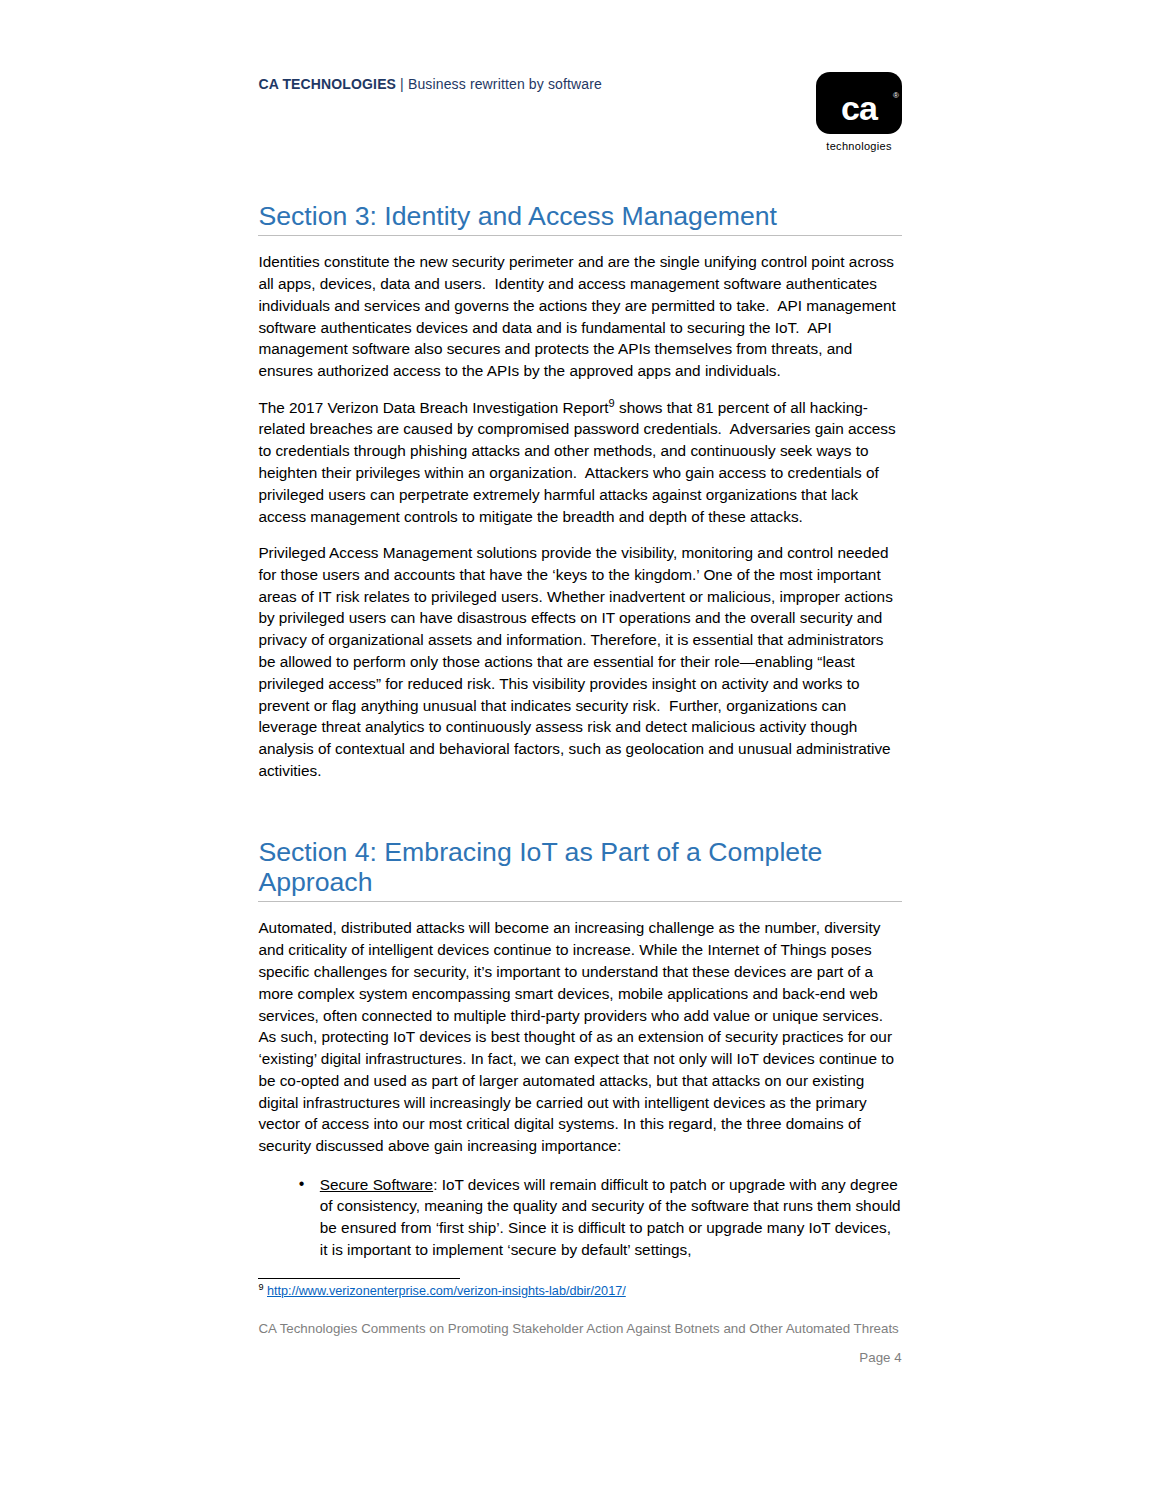CA TECHNOLOGIES | Business rewritten by software
ca ® technologies
Section 3: Identity and Access Management
Identities constitute the new security perimeter and are the single unifying control point across all apps, devices, data and users. Identity and access management software authenticates individuals and services and governs the actions they are permitted to take. API management software authenticates devices and data and is fundamental to securing the IoT. API management software also secures and protects the APIs themselves from threats, and ensures authorized access to the APIs by the approved apps and individuals.
The 2017 Verizon Data Breach Investigation Report9 shows that 81 percent of all hacking-related breaches are caused by compromised password credentials. Adversaries gain access to credentials through phishing attacks and other methods, and continuously seek ways to heighten their privileges within an organization. Attackers who gain access to credentials of privileged users can perpetrate extremely harmful attacks against organizations that lack access management controls to mitigate the breadth and depth of these attacks.
Privileged Access Management solutions provide the visibility, monitoring and control needed for those users and accounts that have the ‘keys to the kingdom.’ One of the most important areas of IT risk relates to privileged users. Whether inadvertent or malicious, improper actions by privileged users can have disastrous effects on IT operations and the overall security and privacy of organizational assets and information. Therefore, it is essential that administrators be allowed to perform only those actions that are essential for their role—enabling “least privileged access” for reduced risk. This visibility provides insight on activity and works to prevent or flag anything unusual that indicates security risk. Further, organizations can leverage threat analytics to continuously assess risk and detect malicious activity though analysis of contextual and behavioral factors, such as geolocation and unusual administrative activities.
Section 4: Embracing IoT as Part of a Complete Approach
Automated, distributed attacks will become an increasing challenge as the number, diversity and criticality of intelligent devices continue to increase. While the Internet of Things poses specific challenges for security, it’s important to understand that these devices are part of a more complex system encompassing smart devices, mobile applications and back-end web services, often connected to multiple third-party providers who add value or unique services. As such, protecting IoT devices is best thought of as an extension of security practices for our ‘existing’ digital infrastructures. In fact, we can expect that not only will IoT devices continue to be co-opted and used as part of larger automated attacks, but that attacks on our existing digital infrastructures will increasingly be carried out with intelligent devices as the primary vector of access into our most critical digital systems. In this regard, the three domains of security discussed above gain increasing importance:
Secure Software: IoT devices will remain difficult to patch or upgrade with any degree of consistency, meaning the quality and security of the software that runs them should be ensured from ‘first ship’. Since it is difficult to patch or upgrade many IoT devices, it is important to implement ‘secure by default’ settings,
9 http://www.verizonenterprise.com/verizon-insights-lab/dbir/2017/
CA Technologies Comments on Promoting Stakeholder Action Against Botnets and Other Automated Threats
Page 4